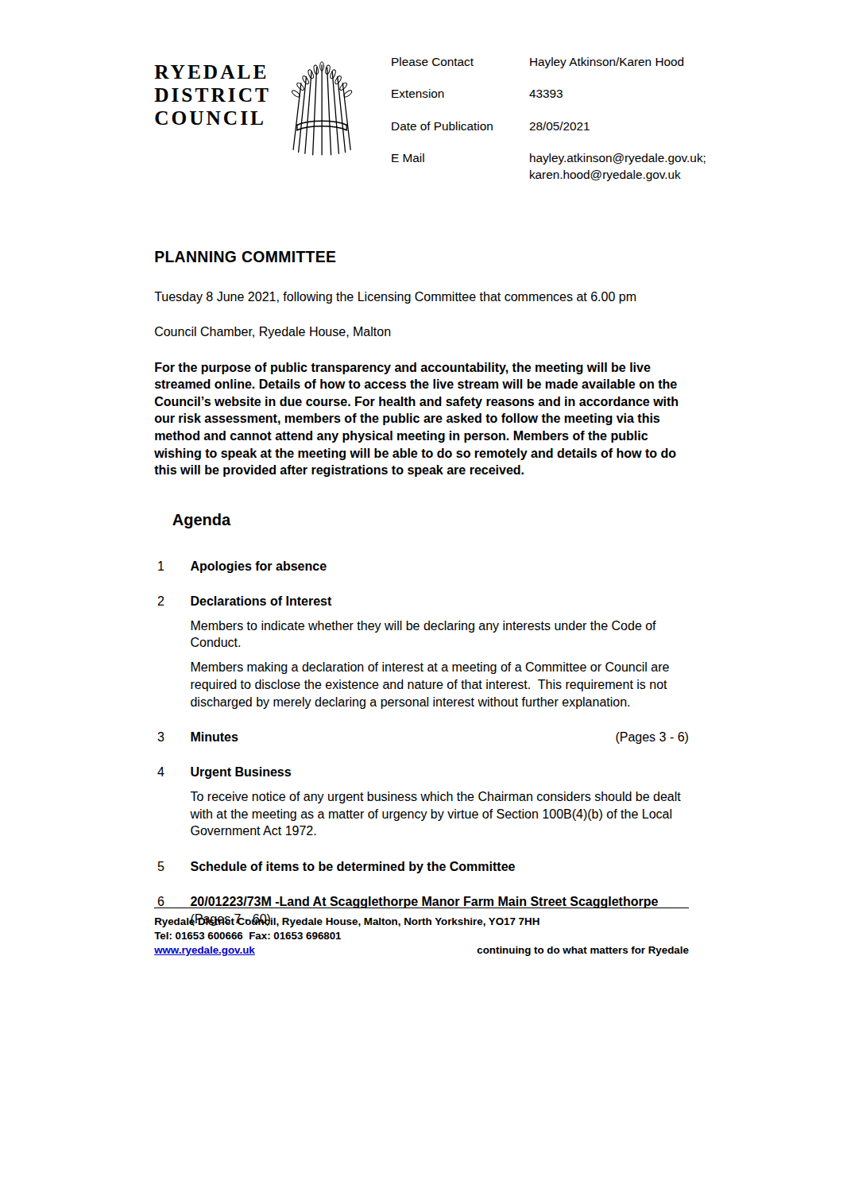RYEDALE
DISTRICT
COUNCIL
Please Contact
Hayley Atkinson/Karen Hood
Extension
43393
Date of Publication
28/05/2021
E Mail
hayley.atkinson@ryedale.gov.uk;
karen.hood@ryedale.gov.uk
PLANNING COMMITTEE
Tuesday 8 June 2021, following the Licensing Committee that commences at 6.00 pm
Council Chamber, Ryedale House, Malton
For the purpose of public transparency and accountability, the meeting will be live streamed online. Details of how to access the live stream will be made available on the Council’s website in due course. For health and safety reasons and in accordance with our risk assessment, members of the public are asked to follow the meeting via this method and cannot attend any physical meeting in person. Members of the public wishing to speak at the meeting will be able to do so remotely and details of how to do this will be provided after registrations to speak are received.
Agenda
1
Apologies for absence
2
Declarations of Interest
Members to indicate whether they will be declaring any interests under the Code of Conduct.
Members making a declaration of interest at a meeting of a Committee or Council are required to disclose the existence and nature of that interest. This requirement is not discharged by merely declaring a personal interest without further explanation.
3
(Pages 3 - 6) Minutes
4
Urgent Business
To receive notice of any urgent business which the Chairman considers should be dealt with at the meeting as a matter of urgency by virtue of Section 100B(4)(b) of the Local Government Act 1972.
5
Schedule of items to be determined by the Committee
6
20/01223/73M -Land At Scagglethorpe Manor Farm Main Street Scagglethorpe
(Pages 7 - 60)
Ryedale District Council, Ryedale House, Malton, North Yorkshire, YO17 7HH
Tel: 01653 600666 Fax: 01653 696801
www.ryedale.gov.uk continuing to do what matters for Ryedale